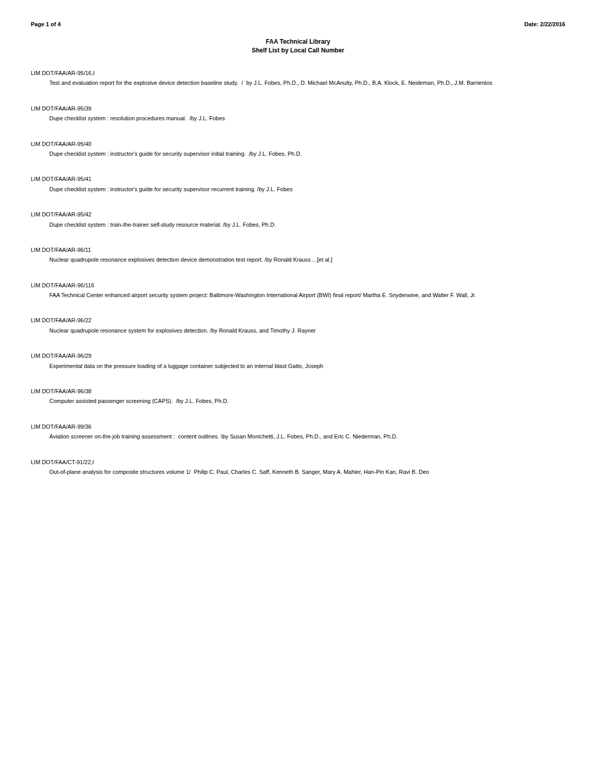Page 1 of 4
Date: 2/22/2016
FAA Technical Library
Shelf List by Local Call Number
LIM DOT/FAA/AR-95/16,I
Test and evaluation report for the explosive device detection baseline study. / by J.L. Fobes, Ph.D., D. Michael McAnulty, Ph.D., B.A. Klock, E. Neideman, Ph.D., J.M. Barrientos
LIM DOT/FAA/AR-95/39
Dupe checklist system : resolution procedures manual. /by J.L. Fobes
LIM DOT/FAA/AR-95/40
Dupe checklist system : instructor's guide for security supervisor initial training. /by J.L. Fobes, Ph.D.
LIM DOT/FAA/AR-95/41
Dupe checklist system : instructor's guide for security supervisor recurrent training. /by J.L. Fobes
LIM DOT/FAA/AR-95/42
Dupe checklist system : train-the-trainer self-study resource material. /by J.L. Fobes, Ph.D.
LIM DOT/FAA/AR-96/11
Nuclear quadrupole resonance explosives detection device demonstration test report. /by Ronald Krauss ...[et al.]
LIM DOT/FAA/AR-96/116
FAA Technical Center enhanced airport security system project: Baltimore-Washington International Airport (BWI) final report/ Martha E. Snyderwine, and Walter F. Wall, Jr.
LIM DOT/FAA/AR-96/22
Nuclear quadrupole resonance system for explosives detection. /by Ronald Krauss, and Timothy J. Rayner
LIM DOT/FAA/AR-96/29
Experimental data on the pressure loading of a luggage container subjected to an internal blast Gatto, Joseph
LIM DOT/FAA/AR-96/38
Computer assisted passenger screening (CAPS). /by J.L. Fobes, Ph.D.
LIM DOT/FAA/AR-99/36
Aviation screener on-the-job training assessment : content outlines. \by Susan Monichetti, J.L. Fobes, Ph.D., and Eric C. Niederman, Ph.D.
LIM DOT/FAA/CT-91/22,I
Out-of-plane analysis for composite structures volume 1/ Philip C. Paul, Charles C. Saff, Kenneth B. Sanger, Mary A. Mahler, Han-Pin Kan, Ravi B. Deo